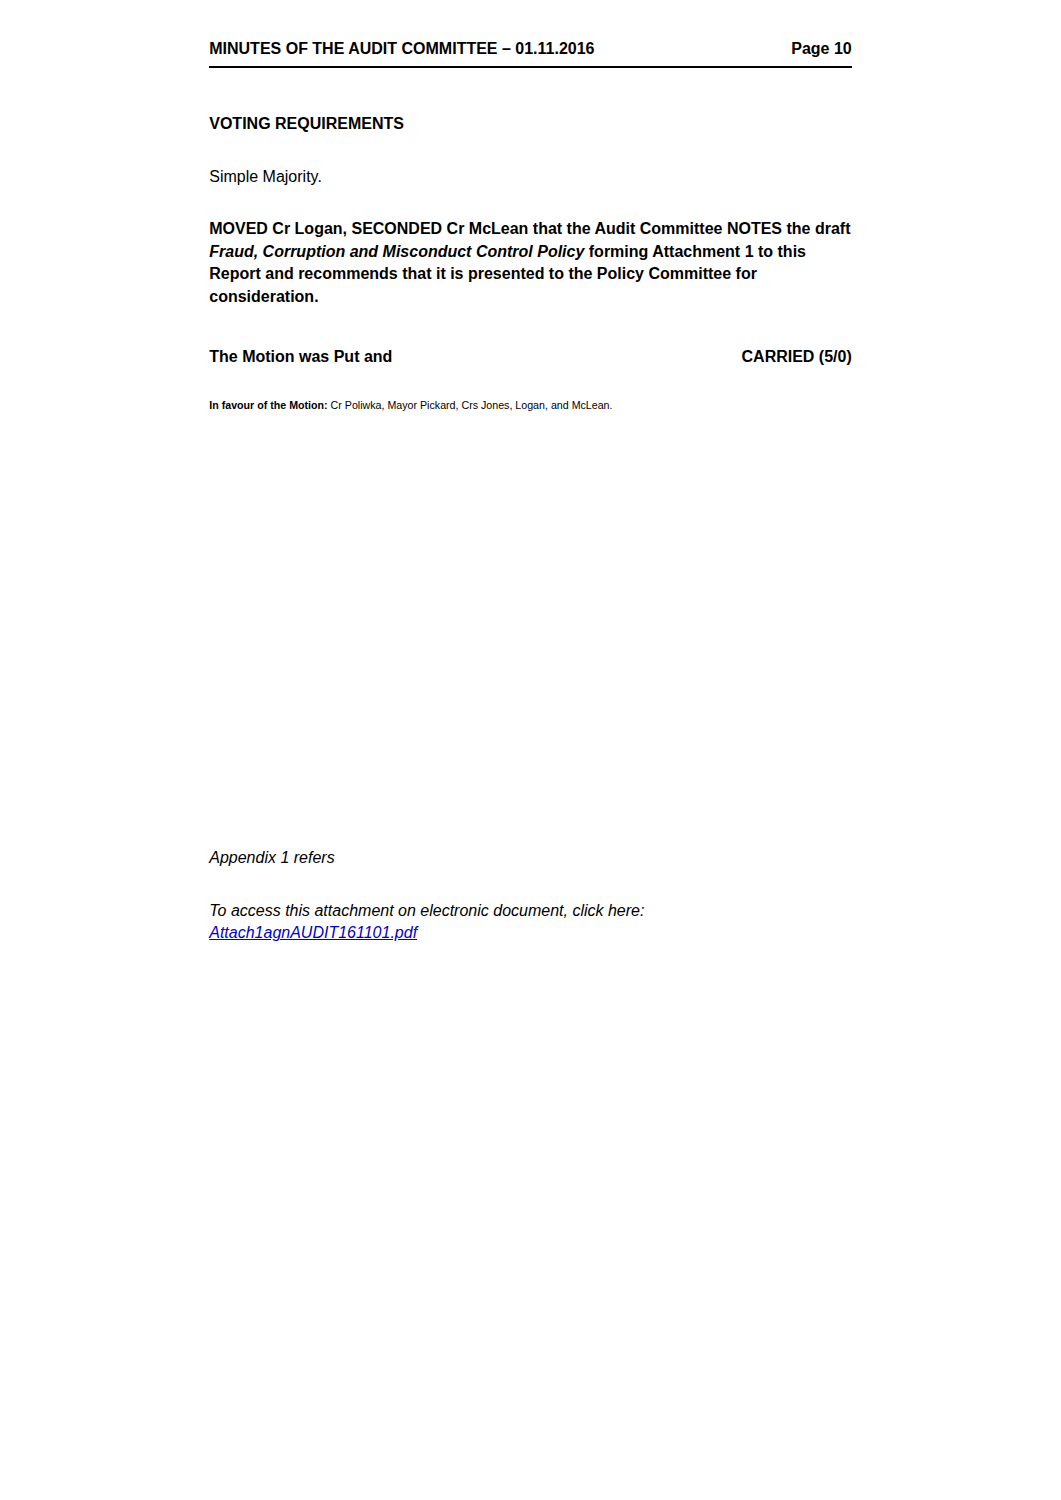Minutes of the Audit Committee – 01.11.2016 Page 10
Voting Requirements
Simple Majority.
MOVED Cr Logan, SECONDED Cr McLean that the Audit Committee NOTES the draft Fraud, Corruption and Misconduct Control Policy forming Attachment 1 to this Report and recommends that it is presented to the Policy Committee for consideration.
The Motion was Put and CARRIED (5/0)
In favour of the Motion: Cr Poliwka, Mayor Pickard, Crs Jones, Logan, and McLean.
Appendix 1 refers
To access this attachment on electronic document, click here: Attach1agnAUDIT161101.pdf